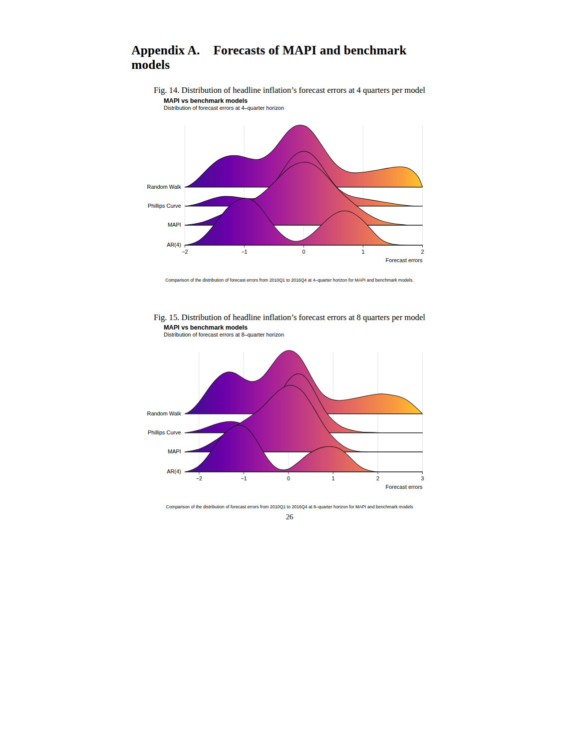Appendix A. Forecasts of MAPI and benchmark models
Fig. 14. Distribution of headline inflation’s forecast errors at 4 quarters per model
MAPI vs benchmark models
Distribution of forecast errors at 4–quarter horizon
Random Walk Phillips Curve MAPI AR(4) −2 −1 0 1 2 Forecast errors
Comparison of the distribution of forecast errors from 2010Q1 to 2016Q4 at 4–quarter horizon for MAPI and benchmark models.
Fig. 15. Distribution of headline inflation’s forecast errors at 8 quarters per model
MAPI vs benchmark models
Distribution of forecast errors at 8–quarter horizon
Random Walk Phillips Curve MAPI AR(4) −2 −1 0 1 2 3 Forecast errors
Comparison of the distribution of forecast errors from 2010Q1 to 2016Q4 at 8–quarter horizon for MAPI and benchmark models
26